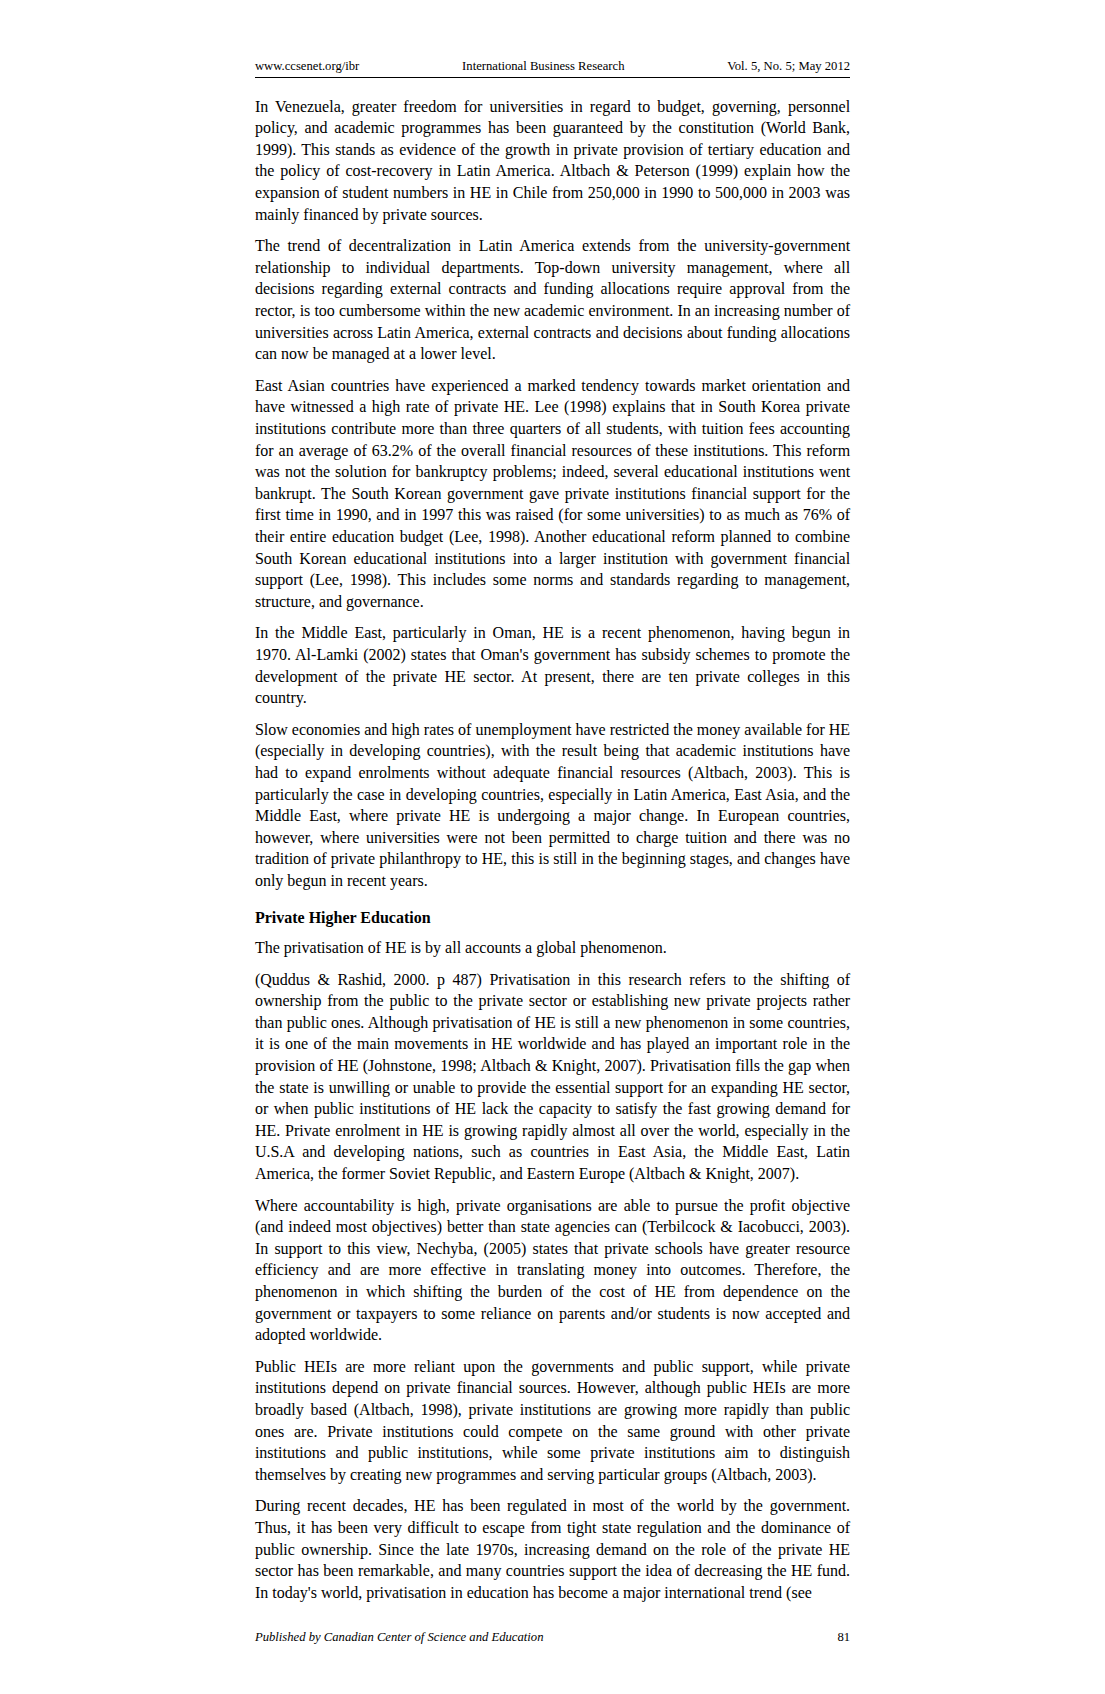www.ccsenet.org/ibr International Business Research Vol. 5, No. 5; May 2012
In Venezuela, greater freedom for universities in regard to budget, governing, personnel policy, and academic programmes has been guaranteed by the constitution (World Bank, 1999). This stands as evidence of the growth in private provision of tertiary education and the policy of cost-recovery in Latin America. Altbach & Peterson (1999) explain how the expansion of student numbers in HE in Chile from 250,000 in 1990 to 500,000 in 2003 was mainly financed by private sources.
The trend of decentralization in Latin America extends from the university-government relationship to individual departments. Top-down university management, where all decisions regarding external contracts and funding allocations require approval from the rector, is too cumbersome within the new academic environment. In an increasing number of universities across Latin America, external contracts and decisions about funding allocations can now be managed at a lower level.
East Asian countries have experienced a marked tendency towards market orientation and have witnessed a high rate of private HE. Lee (1998) explains that in South Korea private institutions contribute more than three quarters of all students, with tuition fees accounting for an average of 63.2% of the overall financial resources of these institutions. This reform was not the solution for bankruptcy problems; indeed, several educational institutions went bankrupt. The South Korean government gave private institutions financial support for the first time in 1990, and in 1997 this was raised (for some universities) to as much as 76% of their entire education budget (Lee, 1998). Another educational reform planned to combine South Korean educational institutions into a larger institution with government financial support (Lee, 1998). This includes some norms and standards regarding to management, structure, and governance.
In the Middle East, particularly in Oman, HE is a recent phenomenon, having begun in 1970. Al-Lamki (2002) states that Oman's government has subsidy schemes to promote the development of the private HE sector. At present, there are ten private colleges in this country.
Slow economies and high rates of unemployment have restricted the money available for HE (especially in developing countries), with the result being that academic institutions have had to expand enrolments without adequate financial resources (Altbach, 2003). This is particularly the case in developing countries, especially in Latin America, East Asia, and the Middle East, where private HE is undergoing a major change. In European countries, however, where universities were not been permitted to charge tuition and there was no tradition of private philanthropy to HE, this is still in the beginning stages, and changes have only begun in recent years.
Private Higher Education
The privatisation of HE is by all accounts a global phenomenon.
(Quddus & Rashid, 2000. p 487) Privatisation in this research refers to the shifting of ownership from the public to the private sector or establishing new private projects rather than public ones. Although privatisation of HE is still a new phenomenon in some countries, it is one of the main movements in HE worldwide and has played an important role in the provision of HE (Johnstone, 1998; Altbach & Knight, 2007). Privatisation fills the gap when the state is unwilling or unable to provide the essential support for an expanding HE sector, or when public institutions of HE lack the capacity to satisfy the fast growing demand for HE. Private enrolment in HE is growing rapidly almost all over the world, especially in the U.S.A and developing nations, such as countries in East Asia, the Middle East, Latin America, the former Soviet Republic, and Eastern Europe (Altbach & Knight, 2007).
Where accountability is high, private organisations are able to pursue the profit objective (and indeed most objectives) better than state agencies can (Terbilcock & Iacobucci, 2003). In support to this view, Nechyba, (2005) states that private schools have greater resource efficiency and are more effective in translating money into outcomes. Therefore, the phenomenon in which shifting the burden of the cost of HE from dependence on the government or taxpayers to some reliance on parents and/or students is now accepted and adopted worldwide.
Public HEIs are more reliant upon the governments and public support, while private institutions depend on private financial sources. However, although public HEIs are more broadly based (Altbach, 1998), private institutions are growing more rapidly than public ones are. Private institutions could compete on the same ground with other private institutions and public institutions, while some private institutions aim to distinguish themselves by creating new programmes and serving particular groups (Altbach, 2003).
During recent decades, HE has been regulated in most of the world by the government. Thus, it has been very difficult to escape from tight state regulation and the dominance of public ownership. Since the late 1970s, increasing demand on the role of the private HE sector has been remarkable, and many countries support the idea of decreasing the HE fund. In today's world, privatisation in education has become a major international trend (see
Published by Canadian Center of Science and Education 81